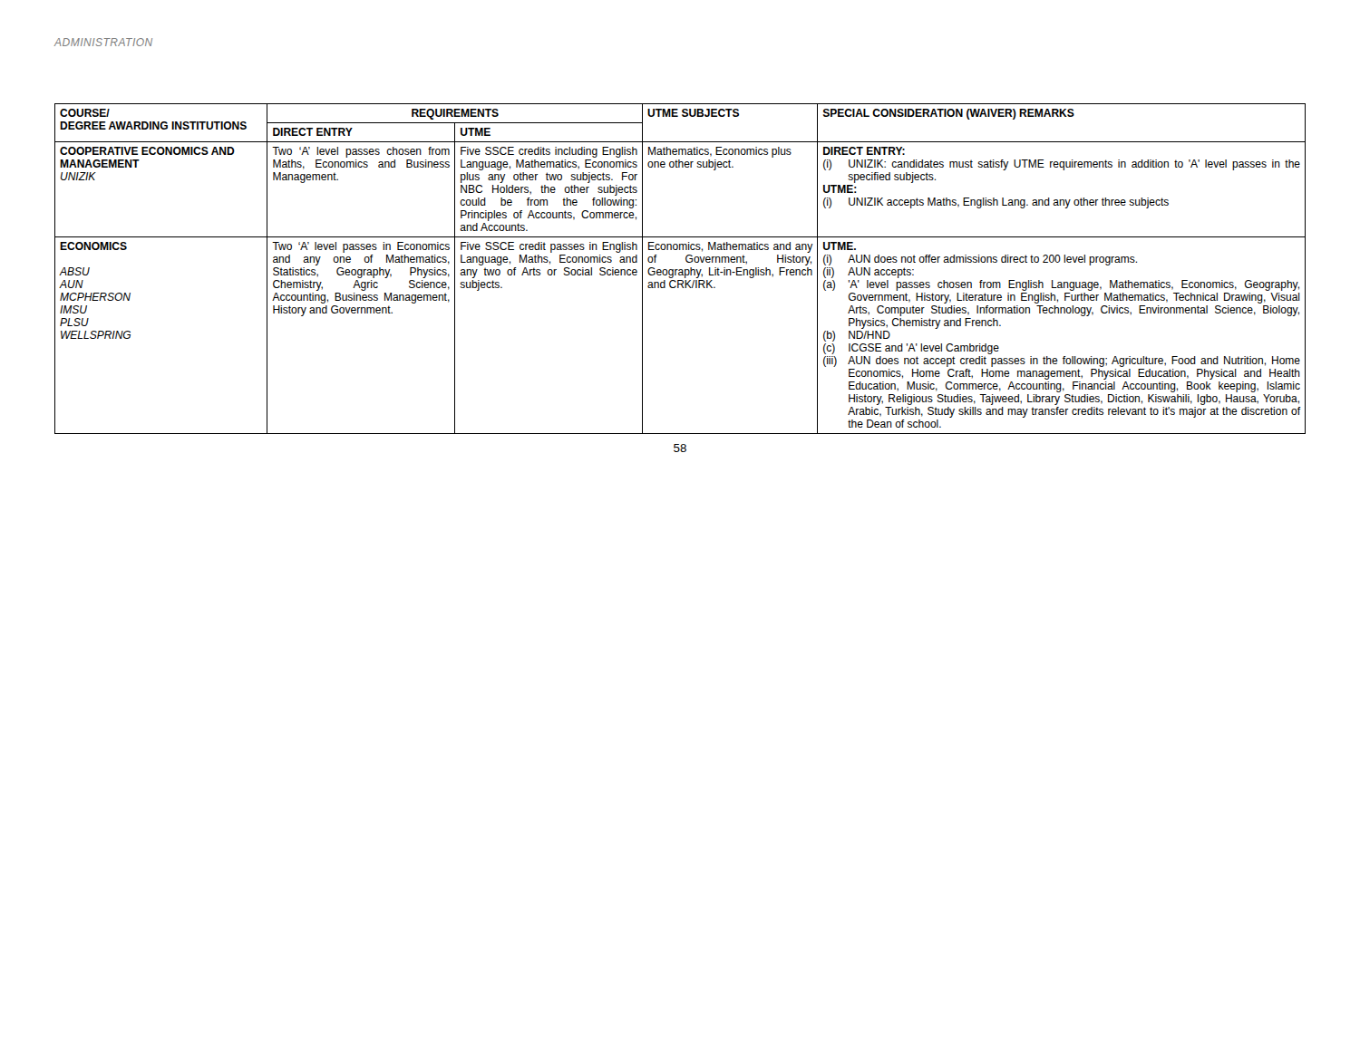ADMINISTRATION
| COURSE/ DEGREE AWARDING INSTITUTIONS | REQUIREMENTS | UTME SUBJECTS | SPECIAL CONSIDERATION (WAIVER) REMARKS |
| --- | --- | --- | --- |
| DIRECT ENTRY | UTME |
| COOPERATIVE ECONOMICS AND MANAGEMENT UNIZIK | Two ‘A’ level passes chosen from Maths, Economics and Business Management. | Five SSCE credits including English Language, Mathematics, Economics plus any other two subjects. For NBC Holders, the other subjects could be from the following: Principles of Accounts, Commerce, and Accounts. | Mathematics, Economics plus one other subject. | DIRECT ENTRY: (i) UNIZIK: candidates must satisfy UTME requirements in addition to 'A' level passes in the specified subjects. UTME: (i) UNIZIK accepts Maths, English Lang. and any other three subjects |
| ECONOMICS ABSU AUN MCPHERSON IMSU PLSU WELLSPRING | Two ‘A’ level passes in Economics and any one of Mathematics, Statistics, Geography, Physics, Chemistry, Agric Science, Accounting, Business Management, History and Government. | Five SSCE credit passes in English Language, Maths, Economics and any two of Arts or Social Science subjects. | Economics, Mathematics and any of Government, History, Geography, Lit-in-English, French and CRK/IRK. | UTME. (i) AUN does not offer admissions direct to 200 level programs. (ii) AUN accepts: (a) 'A' level passes chosen from English Language, Mathematics, Economics, Geography, Government, History, Literature in English, Further Mathematics, Technical Drawing, Visual Arts, Computer Studies, Information Technology, Civics, Environmental Science, Biology, Physics, Chemistry and French. (b) ND/HND (c) ICGSE and 'A' level Cambridge (iii) AUN does not accept credit passes in the following; Agriculture, Food and Nutrition, Home Economics, Home Craft, Home management, Physical Education, Physical and Health Education, Music, Commerce, Accounting, Financial Accounting, Book keeping, Islamic History, Religious Studies, Tajweed, Library Studies, Diction, Kiswahili, Igbo, Hausa, Yoruba, Arabic, Turkish, Study skills and may transfer credits relevant to it's major at the discretion of the Dean of school. |
58